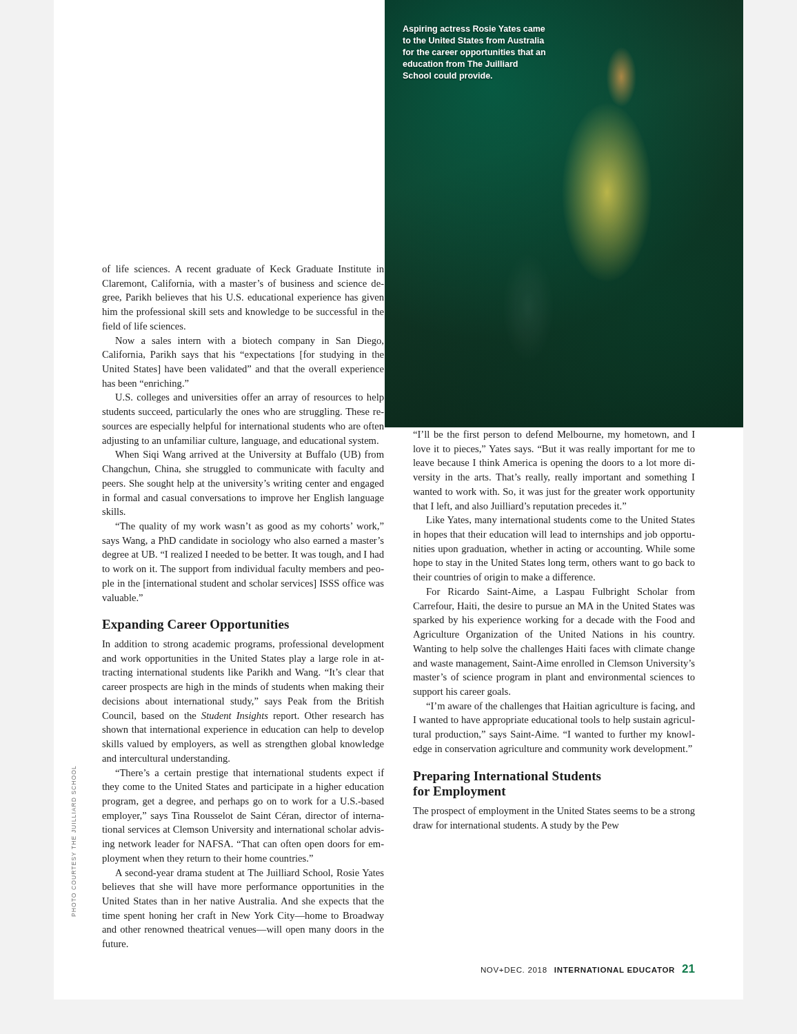Aspiring actress Rosie Yates came to the United States from Australia for the career opportunities that an education from The Juilliard School could provide.
of life sciences. A recent graduate of Keck Graduate Institute in Claremont, California, with a master’s of business and science degree, Parikh believes that his U.S. educational experience has given him the professional skill sets and knowledge to be successful in the field of life sciences.
Now a sales intern with a biotech company in San Diego, California, Parikh says that his “expectations [for studying in the United States] have been validated” and that the overall experience has been “enriching.”
U.S. colleges and universities offer an array of resources to help students succeed, particularly the ones who are struggling. These resources are especially helpful for international students who are often adjusting to an unfamiliar culture, language, and educational system.
When Siqi Wang arrived at the University at Buffalo (UB) from Changchun, China, she struggled to communicate with faculty and peers. She sought help at the university’s writing center and engaged in formal and casual conversations to improve her English language skills.
“The quality of my work wasn’t as good as my cohorts’ work,” says Wang, a PhD candidate in sociology who also earned a master’s degree at UB. “I realized I needed to be better. It was tough, and I had to work on it. The support from individual faculty members and people in the [international student and scholar services] ISSS office was valuable.”
Expanding Career Opportunities
In addition to strong academic programs, professional development and work opportunities in the United States play a large role in attracting international students like Parikh and Wang. “It’s clear that career prospects are high in the minds of students when making their decisions about international study,” says Peak from the British Council, based on the Student Insights report. Other research has shown that international experience in education can help to develop skills valued by employers, as well as strengthen global knowledge and intercultural understanding.
“There’s a certain prestige that international students expect if they come to the United States and participate in a higher education program, get a degree, and perhaps go on to work for a U.S.-based employer,” says Tina Rousselot de Saint Céran, director of international services at Clemson University and international scholar advising network leader for NAFSA. “That can often open doors for employment when they return to their home countries.”
A second-year drama student at The Juilliard School, Rosie Yates believes that she will have more performance opportunities in the United States than in her native Australia. And she expects that the time spent honing her craft in New York City—home to Broadway and other renowned theatrical venues—will open many doors in the future.
“I’ll be the first person to defend Melbourne, my hometown, and I love it to pieces,” Yates says. “But it was really important for me to leave because I think America is opening the doors to a lot more diversity in the arts. That’s really, really important and something I wanted to work with. So, it was just for the greater work opportunity that I left, and also Juilliard’s reputation precedes it.”
Like Yates, many international students come to the United States in hopes that their education will lead to internships and job opportunities upon graduation, whether in acting or accounting. While some hope to stay in the United States long term, others want to go back to their countries of origin to make a difference.
For Ricardo Saint-Aime, a Laspau Fulbright Scholar from Carrefour, Haiti, the desire to pursue an MA in the United States was sparked by his experience working for a decade with the Food and Agriculture Organization of the United Nations in his country. Wanting to help solve the challenges Haiti faces with climate change and waste management, Saint-Aime enrolled in Clemson University’s master’s of science program in plant and environmental sciences to support his career goals.
“I’m aware of the challenges that Haitian agriculture is facing, and I wanted to have appropriate educational tools to help sustain agricultural production,” says Saint-Aime. “I wanted to further my knowledge in conservation agriculture and community work development.”
Preparing International Students
for Employment
The prospect of employment in the United States seems to be a strong draw for international students. A study by the Pew
PHOTO COURTESY THE JUILLIARD SCHOOL
NOV+DEC. 2018 INTERNATIONAL EDUCATOR 21